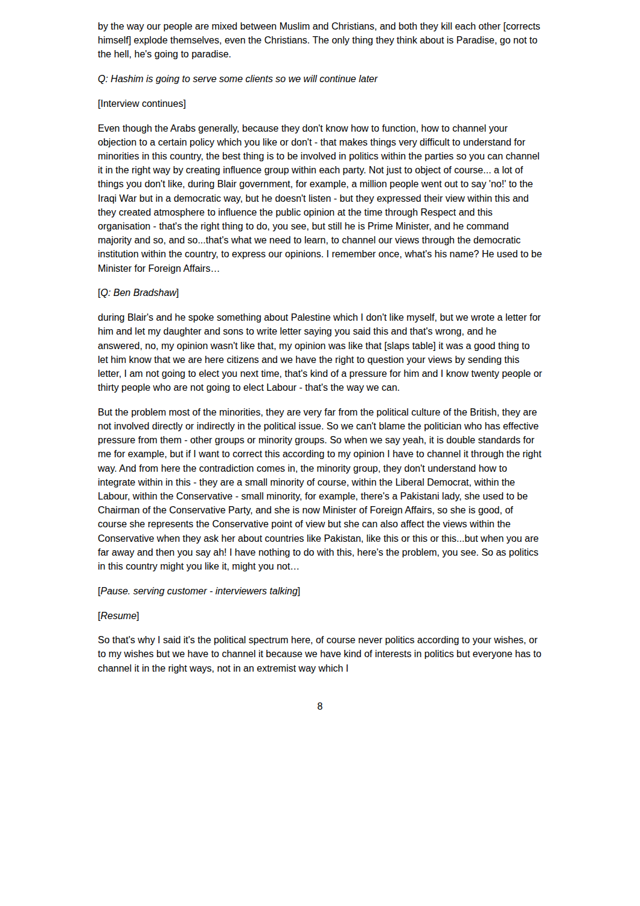by the way our people are mixed between Muslim and Christians, and both they kill each other [corrects himself] explode themselves, even the Christians. The only thing they think about is Paradise, go not to the hell, he's going to paradise.
Q: Hashim is going to serve some clients so we will continue later
[Interview continues]
Even though the Arabs generally, because they don't know how to function, how to channel your objection to a certain policy which you like or don't - that makes things very difficult to understand for minorities in this country, the best thing is to be involved in politics within the parties so you can channel it in the right way by creating influence group within each party. Not just to object of course... a lot of things you don't like, during Blair government, for example, a million people went out to say 'no!' to the Iraqi War but in a democratic way, but he doesn't listen - but they expressed their view within this and they created atmosphere to influence the public opinion at the time through Respect and this organisation - that's the right thing to do, you see, but still he is Prime Minister, and he command majority and so, and so...that's what we need to learn, to channel our views through the democratic institution within the country, to express our opinions. I remember once, what's his name? He used to be Minister for Foreign Affairs…
[Q: Ben Bradshaw]
during Blair's and he spoke something about Palestine which I don't like myself, but we wrote a letter for him and let my daughter and sons to write letter saying you said this and that's wrong, and he answered, no, my opinion wasn't like that, my opinion was like that [slaps table] it was a good thing to let him know that we are here citizens and we have the right to question your views by sending this letter, I am not going to elect you next time, that's kind of a pressure for him and I know twenty people or thirty people who are not going to elect Labour - that's the way we can.
But the problem most of the minorities, they are very far from the political culture of the British, they are not involved directly or indirectly in the political issue. So we can't blame the politician who has effective pressure from them - other groups or minority groups. So when we say yeah, it is double standards for me for example, but if I want to correct this according to my opinion I have to channel it through the right way. And from here the contradiction comes in, the minority group, they don't understand how to integrate within in this - they are a small minority of course, within the Liberal Democrat, within the Labour, within the Conservative - small minority, for example, there's a Pakistani lady, she used to be Chairman of the Conservative Party, and she is now Minister of Foreign Affairs, so she is good, of course she represents the Conservative point of view but she can also affect the views within the Conservative when they ask her about countries like Pakistan, like this or this or this...but when you are far away and then you say ah! I have nothing to do with this, here's the problem, you see. So as politics in this country might you like it, might you not…
[Pause. serving customer - interviewers talking]
[Resume]
So that's why I said it's the political spectrum here, of course never politics according to your wishes, or to my wishes but we have to channel it because we have kind of interests in politics but everyone has to channel it in the right ways, not in an extremist way which I
8